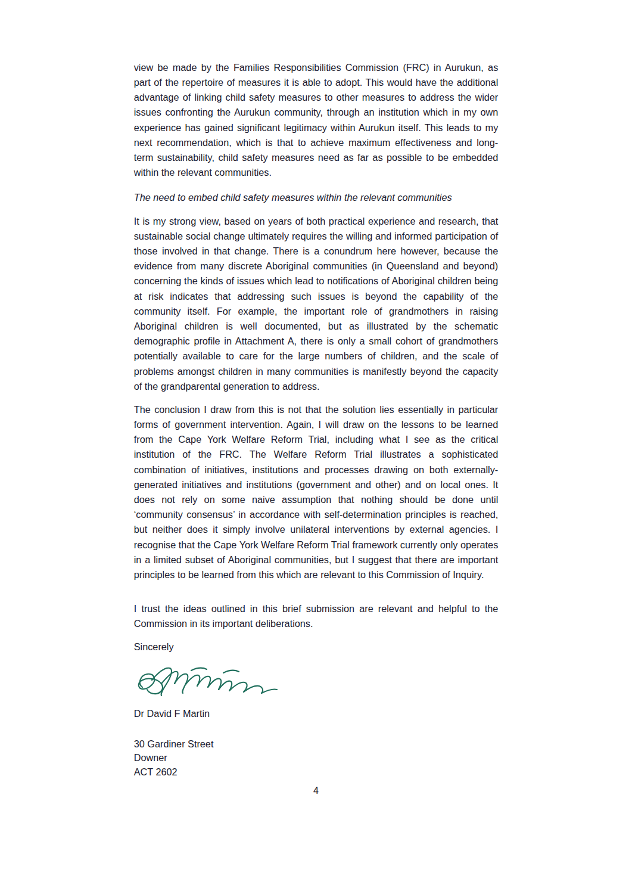view be made by the Families Responsibilities Commission (FRC) in Aurukun, as part of the repertoire of measures it is able to adopt. This would have the additional advantage of linking child safety measures to other measures to address the wider issues confronting the Aurukun community, through an institution which in my own experience has gained significant legitimacy within Aurukun itself. This leads to my next recommendation, which is that to achieve maximum effectiveness and long-term sustainability, child safety measures need as far as possible to be embedded within the relevant communities.
The need to embed child safety measures within the relevant communities
It is my strong view, based on years of both practical experience and research, that sustainable social change ultimately requires the willing and informed participation of those involved in that change. There is a conundrum here however, because the evidence from many discrete Aboriginal communities (in Queensland and beyond) concerning the kinds of issues which lead to notifications of Aboriginal children being at risk indicates that addressing such issues is beyond the capability of the community itself. For example, the important role of grandmothers in raising Aboriginal children is well documented, but as illustrated by the schematic demographic profile in Attachment A, there is only a small cohort of grandmothers potentially available to care for the large numbers of children, and the scale of problems amongst children in many communities is manifestly beyond the capacity of the grandparental generation to address.
The conclusion I draw from this is not that the solution lies essentially in particular forms of government intervention. Again, I will draw on the lessons to be learned from the Cape York Welfare Reform Trial, including what I see as the critical institution of the FRC. The Welfare Reform Trial illustrates a sophisticated combination of initiatives, institutions and processes drawing on both externally-generated initiatives and institutions (government and other) and on local ones. It does not rely on some naive assumption that nothing should be done until ‘community consensus’ in accordance with self-determination principles is reached, but neither does it simply involve unilateral interventions by external agencies. I recognise that the Cape York Welfare Reform Trial framework currently only operates in a limited subset of Aboriginal communities, but I suggest that there are important principles to be learned from this which are relevant to this Commission of Inquiry.
I trust the ideas outlined in this brief submission are relevant and helpful to the Commission in its important deliberations.
Sincerely
Dr David F Martin
30 Gardiner Street Downer ACT 2602
4